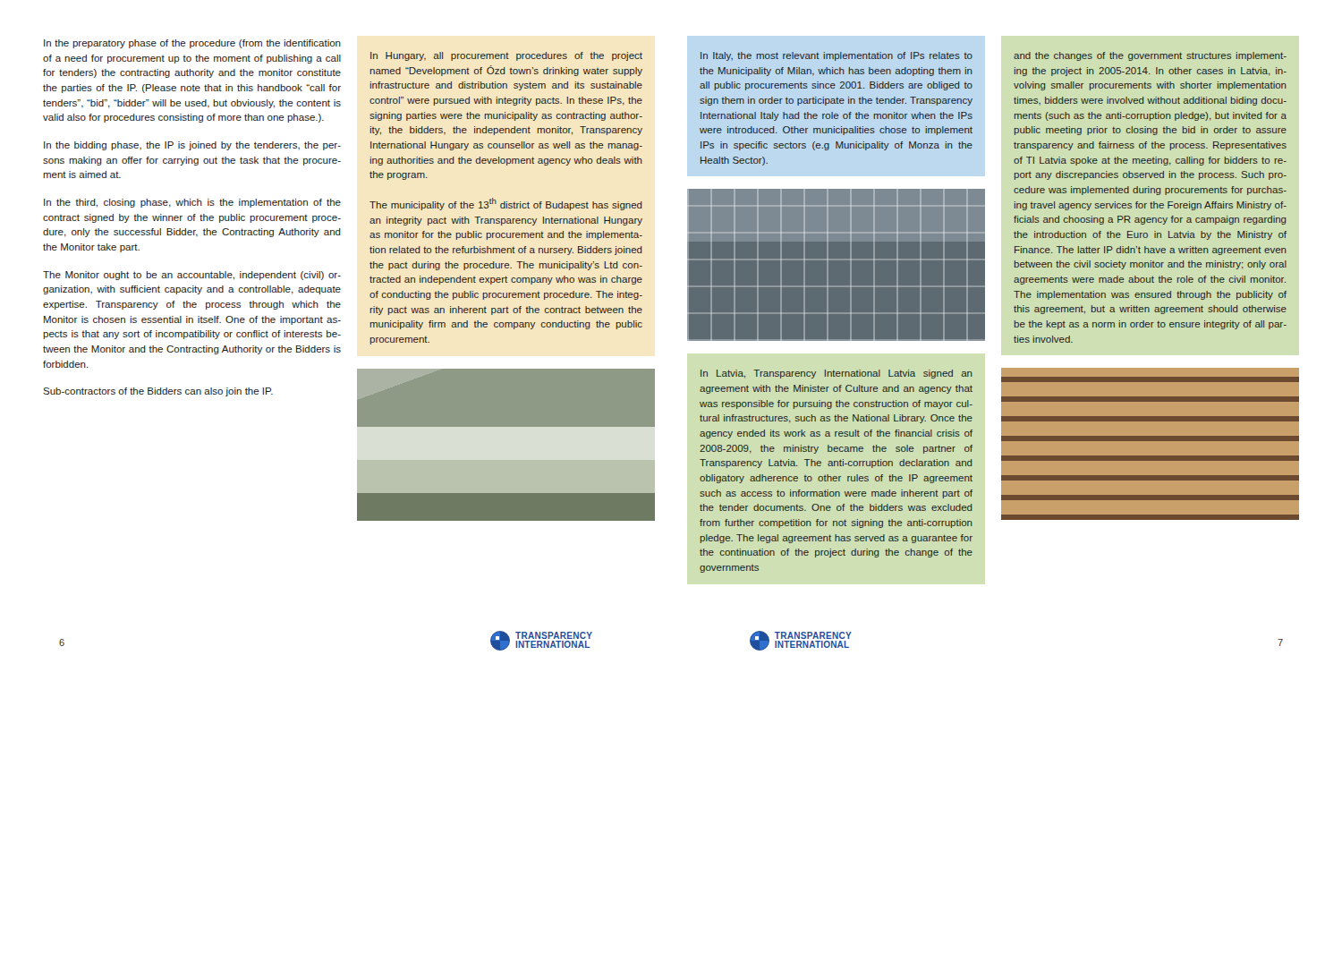In the preparatory phase of the procedure (from the identification of a need for procurement up to the moment of publishing a call for tenders) the contracting authority and the monitor constitute the parties of the IP. (Please note that in this handbook “call for tenders”, “bid”, “bidder” will be used, but obviously, the content is valid also for procedures consisting of more than one phase.).
In the bidding phase, the IP is joined by the tenderers, the persons making an offer for carrying out the task that the procurement is aimed at.
In the third, closing phase, which is the implementation of the contract signed by the winner of the public procurement procedure, only the successful Bidder, the Contracting Authority and the Monitor take part.
The Monitor ought to be an accountable, independent (civil) organization, with sufficient capacity and a controllable, adequate expertise. Transparency of the process through which the Monitor is chosen is essential in itself. One of the important aspects is that any sort of incompatibility or conflict of interests between the Monitor and the Contracting Authority or the Bidders is forbidden.
Sub-contractors of the Bidders can also join the IP.
In Hungary, all procurement procedures of the project named “Development of Ózd town’s drinking water supply infrastructure and distribution system and its sustainable control” were pursued with integrity pacts. In these IPs, the signing parties were the municipality as contracting authority, the bidders, the independent monitor, Transparency International Hungary as counsellor as well as the managing authorities and the development agency who deals with the program.
The municipality of the 13th district of Budapest has signed an integrity pact with Transparency International Hungary as monitor for the public procurement and the implementation related to the refurbishment of a nursery. Bidders joined the pact during the procedure. The municipality’s Ltd contracted an independent expert company who was in charge of conducting the public procurement procedure. The integrity pact was an inherent part of the contract between the municipality firm and the company conducting the public procurement.
6
TRANSPARENCY INTERNATIONAL
In Italy, the most relevant implementation of IPs relates to the Municipality of Milan, which has been adopting them in all public procurements since 2001. Bidders are obliged to sign them in order to participate in the tender. Transparency International Italy had the role of the monitor when the IPs were introduced. Other municipalities chose to implement IPs in specific sectors (e.g Municipality of Monza in the Health Sector).
In Latvia, Transparency International Latvia signed an agreement with the Minister of Culture and an agency that was responsible for pursuing the construction of mayor cultural infrastructures, such as the National Library. Once the agency ended its work as a result of the financial crisis of 2008-2009, the ministry became the sole partner of Transparency Latvia. The anti-corruption declaration and obligatory adherence to other rules of the IP agreement such as access to information were made inherent part of the tender documents. One of the bidders was excluded from further competition for not signing the anti-corruption pledge. The legal agreement has served as a guarantee for the continuation of the project during the change of the governments
and the changes of the government structures implementing the project in 2005-2014. In other cases in Latvia, involving smaller procurements with shorter implementation times, bidders were involved without additional biding documents (such as the anti-corruption pledge), but invited for a public meeting prior to closing the bid in order to assure transparency and fairness of the process. Representatives of TI Latvia spoke at the meeting, calling for bidders to report any discrepancies observed in the process. Such procedure was implemented during procurements for purchasing travel agency services for the Foreign Affairs Ministry officials and choosing a PR agency for a campaign regarding the introduction of the Euro in Latvia by the Ministry of Finance. The latter IP didn’t have a written agreement even between the civil society monitor and the ministry; only oral agreements were made about the role of the civil monitor. The implementation was ensured through the publicity of this agreement, but a written agreement should otherwise be the kept as a norm in order to ensure integrity of all parties involved.
TRANSPARENCY INTERNATIONAL
7